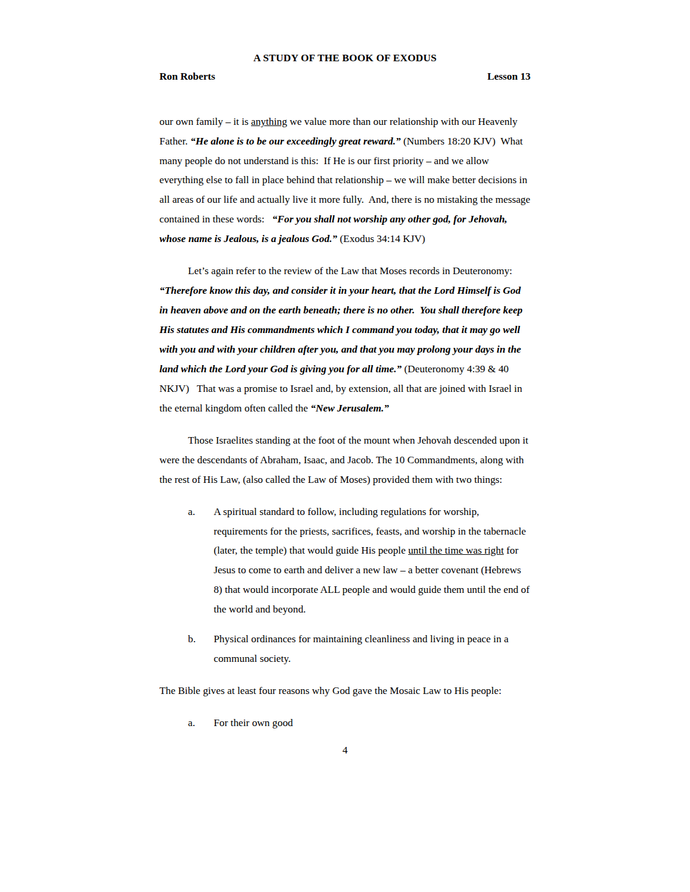A STUDY OF THE BOOK OF EXODUS
Ron Roberts Lesson 13
our own family – it is anything we value more than our relationship with our Heavenly Father. “He alone is to be our exceedingly great reward.” (Numbers 18:20 KJV) What many people do not understand is this: If He is our first priority – and we allow everything else to fall in place behind that relationship – we will make better decisions in all areas of our life and actually live it more fully. And, there is no mistaking the message contained in these words: “For you shall not worship any other god, for Jehovah, whose name is Jealous, is a jealous God.” (Exodus 34:14 KJV)
Let’s again refer to the review of the Law that Moses records in Deuteronomy: “Therefore know this day, and consider it in your heart, that the Lord Himself is God in heaven above and on the earth beneath; there is no other. You shall therefore keep His statutes and His commandments which I command you today, that it may go well with you and with your children after you, and that you may prolong your days in the land which the Lord your God is giving you for all time.” (Deuteronomy 4:39 & 40 NKJV) That was a promise to Israel and, by extension, all that are joined with Israel in the eternal kingdom often called the “New Jerusalem.”
Those Israelites standing at the foot of the mount when Jehovah descended upon it were the descendants of Abraham, Isaac, and Jacob. The 10 Commandments, along with the rest of His Law, (also called the Law of Moses) provided them with two things:
a. A spiritual standard to follow, including regulations for worship, requirements for the priests, sacrifices, feasts, and worship in the tabernacle (later, the temple) that would guide His people until the time was right for Jesus to come to earth and deliver a new law – a better covenant (Hebrews 8) that would incorporate ALL people and would guide them until the end of the world and beyond.
b. Physical ordinances for maintaining cleanliness and living in peace in a communal society.
The Bible gives at least four reasons why God gave the Mosaic Law to His people:
a. For their own good
4